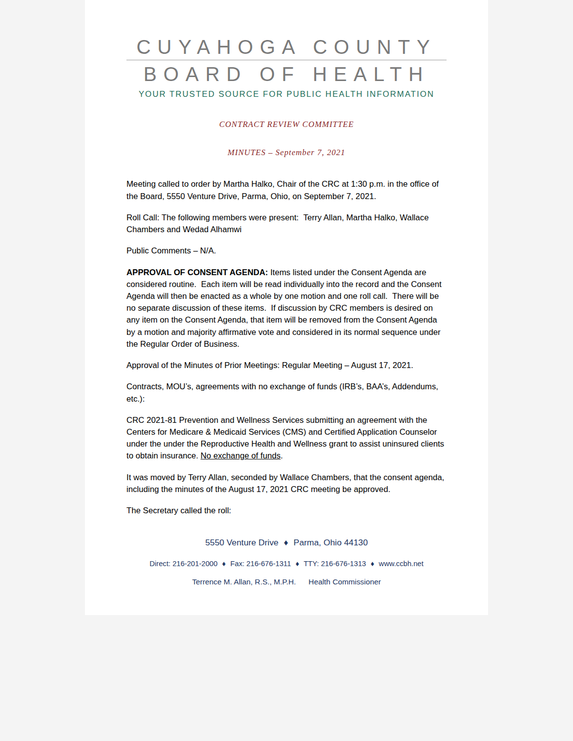CUYAHOGA COUNTY
BOARD OF HEALTH
YOUR TRUSTED SOURCE FOR PUBLIC HEALTH INFORMATION
CONTRACT REVIEW COMMITTEE
MINUTES – September 7, 2021
Meeting called to order by Martha Halko, Chair of the CRC at 1:30 p.m. in the office of the Board, 5550 Venture Drive, Parma, Ohio, on September 7, 2021.
Roll Call: The following members were present: Terry Allan, Martha Halko, Wallace Chambers and Wedad Alhamwi
Public Comments – N/A.
APPROVAL OF CONSENT AGENDA: Items listed under the Consent Agenda are considered routine. Each item will be read individually into the record and the Consent Agenda will then be enacted as a whole by one motion and one roll call. There will be no separate discussion of these items. If discussion by CRC members is desired on any item on the Consent Agenda, that item will be removed from the Consent Agenda by a motion and majority affirmative vote and considered in its normal sequence under the Regular Order of Business.
Approval of the Minutes of Prior Meetings: Regular Meeting – August 17, 2021.
Contracts, MOU’s, agreements with no exchange of funds (IRB’s, BAA’s, Addendums, etc.):
CRC 2021-81 Prevention and Wellness Services submitting an agreement with the Centers for Medicare & Medicaid Services (CMS) and Certified Application Counselor under the under the Reproductive Health and Wellness grant to assist uninsured clients to obtain insurance. No exchange of funds.
It was moved by Terry Allan, seconded by Wallace Chambers, that the consent agenda, including the minutes of the August 17, 2021 CRC meeting be approved.
The Secretary called the roll:
5550 Venture Drive ♦ Parma, Ohio 44130
Direct: 216-201-2000 ♦ Fax: 216-676-1311 ♦ TTY: 216-676-1313 ♦ www.ccbh.net
Terrence M. Allan, R.S., M.P.H. Health Commissioner